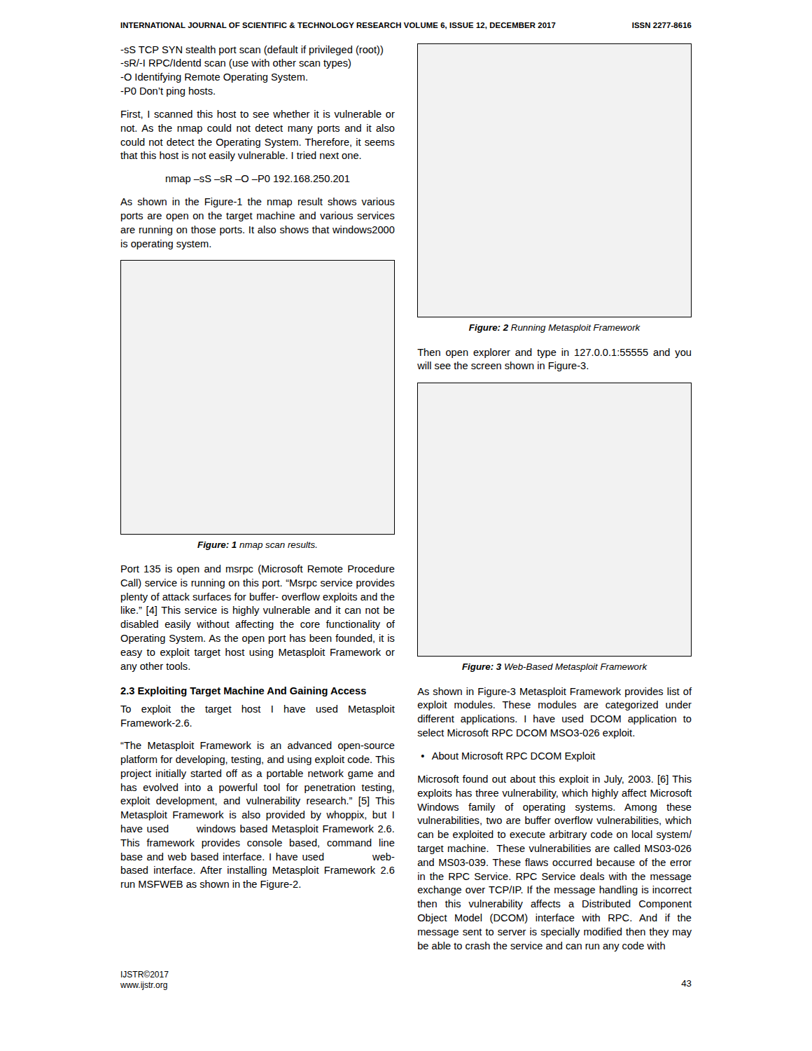INTERNATIONAL JOURNAL OF SCIENTIFIC & TECHNOLOGY RESEARCH VOLUME 6, ISSUE 12, DECEMBER 2017
ISSN 2277-8616
-sS TCP SYN stealth port scan (default if privileged (root))
-sR/-I RPC/Identd scan (use with other scan types)
-O Identifying Remote Operating System.
-P0 Don’t ping hosts.
First, I scanned this host to see whether it is vulnerable or not. As the nmap could not detect many ports and it also could not detect the Operating System. Therefore, it seems that this host is not easily vulnerable. I tried next one.
nmap –sS –sR –O –P0 192.168.250.201
As shown in the Figure-1 the nmap result shows various ports are open on the target machine and various services are running on those ports. It also shows that windows2000 is operating system.
Figure: 1 nmap scan results.
Port 135 is open and msrpc (Microsoft Remote Procedure Call) service is running on this port. “Msrpc service provides plenty of attack surfaces for buffer- overflow exploits and the like.” [4] This service is highly vulnerable and it can not be disabled easily without affecting the core functionality of Operating System. As the open port has been founded, it is easy to exploit target host using Metasploit Framework or any other tools.
2.3 Exploiting Target Machine And Gaining Access
To exploit the target host I have used Metasploit Framework-2.6.
“The Metasploit Framework is an advanced open-source platform for developing, testing, and using exploit code. This project initially started off as a portable network game and has evolved into a powerful tool for penetration testing, exploit development, and vulnerability research.” [5] This Metasploit Framework is also provided by whoppix, but I have used windows based Metasploit Framework 2.6. This framework provides console based, command line base and web based interface. I have used web-based interface. After installing Metasploit Framework 2.6 run MSFWEB as shown in the Figure-2.
Figure: 2 Running Metasploit Framework
Then open explorer and type in 127.0.0.1:55555 and you will see the screen shown in Figure-3.
Figure: 3 Web-Based Metasploit Framework
As shown in Figure-3 Metasploit Framework provides list of exploit modules. These modules are categorized under different applications. I have used DCOM application to select Microsoft RPC DCOM MSO3-026 exploit.
About Microsoft RPC DCOM Exploit
Microsoft found out about this exploit in July, 2003. [6] This exploits has three vulnerability, which highly affect Microsoft Windows family of operating systems. Among these vulnerabilities, two are buffer overflow vulnerabilities, which can be exploited to execute arbitrary code on local system/ target machine. These vulnerabilities are called MS03-026 and MS03-039. These flaws occurred because of the error in the RPC Service. RPC Service deals with the message exchange over TCP/IP. If the message handling is incorrect then this vulnerability affects a Distributed Component Object Model (DCOM) interface with RPC. And if the message sent to server is specially modified then they may be able to crash the service and can run any code with
IJSTR©2017
www.ijstr.org
43